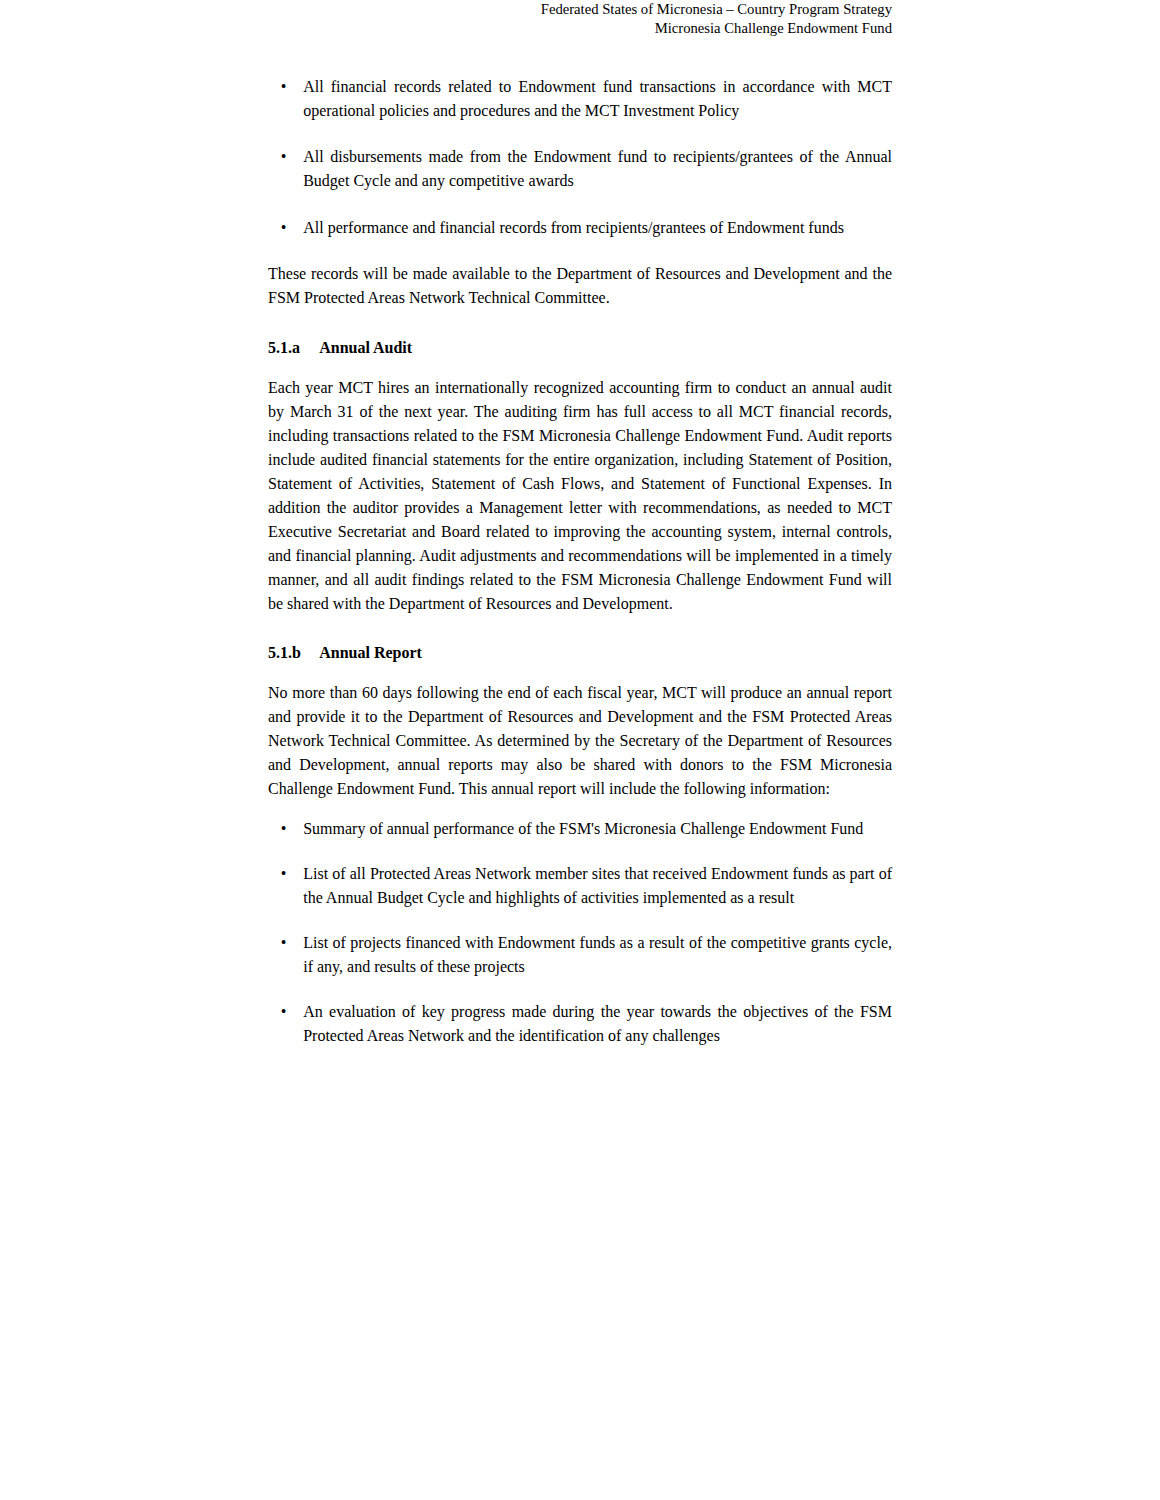Federated States of Micronesia – Country Program Strategy
Micronesia Challenge Endowment Fund
All financial records related to Endowment fund transactions in accordance with MCT operational policies and procedures and the MCT Investment Policy
All disbursements made from the Endowment fund to recipients/grantees of the Annual Budget Cycle and any competitive awards
All performance and financial records from recipients/grantees of Endowment funds
These records will be made available to the Department of Resources and Development and the FSM Protected Areas Network Technical Committee.
5.1.a Annual Audit
Each year MCT hires an internationally recognized accounting firm to conduct an annual audit by March 31 of the next year. The auditing firm has full access to all MCT financial records, including transactions related to the FSM Micronesia Challenge Endowment Fund. Audit reports include audited financial statements for the entire organization, including Statement of Position, Statement of Activities, Statement of Cash Flows, and Statement of Functional Expenses. In addition the auditor provides a Management letter with recommendations, as needed to MCT Executive Secretariat and Board related to improving the accounting system, internal controls, and financial planning. Audit adjustments and recommendations will be implemented in a timely manner, and all audit findings related to the FSM Micronesia Challenge Endowment Fund will be shared with the Department of Resources and Development.
5.1.b Annual Report
No more than 60 days following the end of each fiscal year, MCT will produce an annual report and provide it to the Department of Resources and Development and the FSM Protected Areas Network Technical Committee. As determined by the Secretary of the Department of Resources and Development, annual reports may also be shared with donors to the FSM Micronesia Challenge Endowment Fund. This annual report will include the following information:
Summary of annual performance of the FSM's Micronesia Challenge Endowment Fund
List of all Protected Areas Network member sites that received Endowment funds as part of the Annual Budget Cycle and highlights of activities implemented as a result
List of projects financed with Endowment funds as a result of the competitive grants cycle, if any, and results of these projects
An evaluation of key progress made during the year towards the objectives of the FSM Protected Areas Network and the identification of any challenges